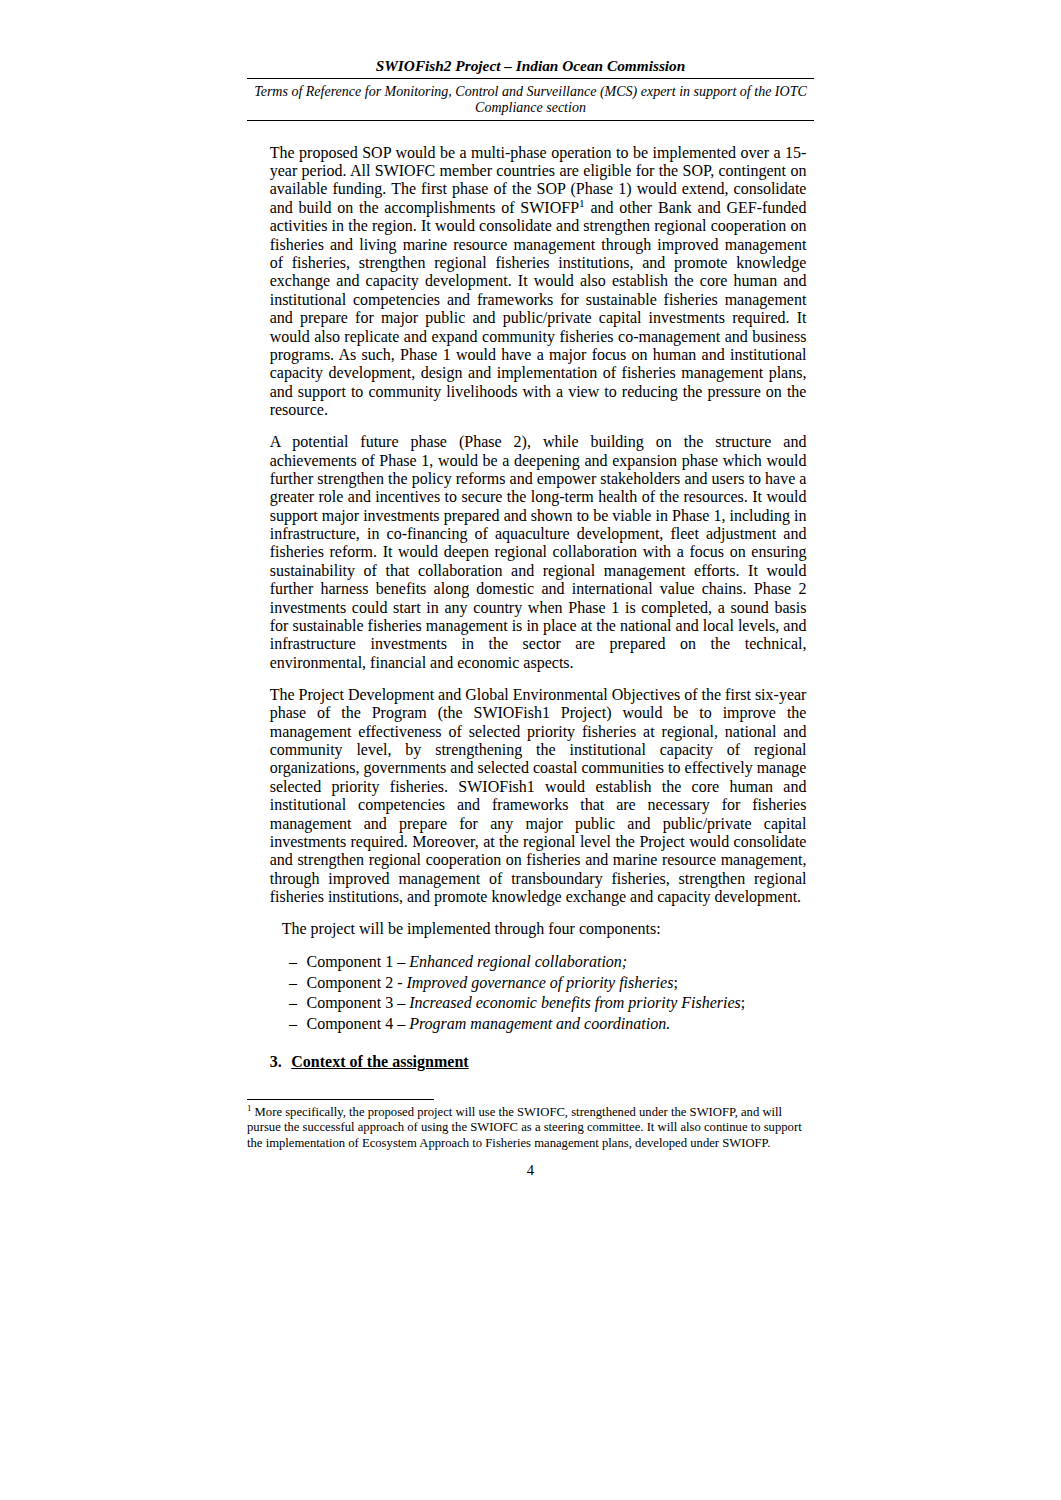SWIOFish2 Project – Indian Ocean Commission
Terms of Reference for Monitoring, Control and Surveillance (MCS) expert in support of the IOTC Compliance section
The proposed SOP would be a multi-phase operation to be implemented over a 15-year period. All SWIOFC member countries are eligible for the SOP, contingent on available funding. The first phase of the SOP (Phase 1) would extend, consolidate and build on the accomplishments of SWIOFP1 and other Bank and GEF-funded activities in the region. It would consolidate and strengthen regional cooperation on fisheries and living marine resource management through improved management of fisheries, strengthen regional fisheries institutions, and promote knowledge exchange and capacity development. It would also establish the core human and institutional competencies and frameworks for sustainable fisheries management and prepare for major public and public/private capital investments required. It would also replicate and expand community fisheries co-management and business programs. As such, Phase 1 would have a major focus on human and institutional capacity development, design and implementation of fisheries management plans, and support to community livelihoods with a view to reducing the pressure on the resource.
A potential future phase (Phase 2), while building on the structure and achievements of Phase 1, would be a deepening and expansion phase which would further strengthen the policy reforms and empower stakeholders and users to have a greater role and incentives to secure the long-term health of the resources. It would support major investments prepared and shown to be viable in Phase 1, including in infrastructure, in co-financing of aquaculture development, fleet adjustment and fisheries reform. It would deepen regional collaboration with a focus on ensuring sustainability of that collaboration and regional management efforts. It would further harness benefits along domestic and international value chains. Phase 2 investments could start in any country when Phase 1 is completed, a sound basis for sustainable fisheries management is in place at the national and local levels, and infrastructure investments in the sector are prepared on the technical, environmental, financial and economic aspects.
The Project Development and Global Environmental Objectives of the first six-year phase of the Program (the SWIOFish1 Project) would be to improve the management effectiveness of selected priority fisheries at regional, national and community level, by strengthening the institutional capacity of regional organizations, governments and selected coastal communities to effectively manage selected priority fisheries. SWIOFish1 would establish the core human and institutional competencies and frameworks that are necessary for fisheries management and prepare for any major public and public/private capital investments required. Moreover, at the regional level the Project would consolidate and strengthen regional cooperation on fisheries and marine resource management, through improved management of transboundary fisheries, strengthen regional fisheries institutions, and promote knowledge exchange and capacity development.
The project will be implemented through four components:
Component 1 – Enhanced regional collaboration;
Component 2 - Improved governance of priority fisheries;
Component 3 – Increased economic benefits from priority Fisheries;
Component 4 – Program management and coordination.
3.
Context of the assignment
1 More specifically, the proposed project will use the SWIOFC, strengthened under the SWIOFP, and will pursue the successful approach of using the SWIOFC as a steering committee. It will also continue to support the implementation of Ecosystem Approach to Fisheries management plans, developed under SWIOFP.
4